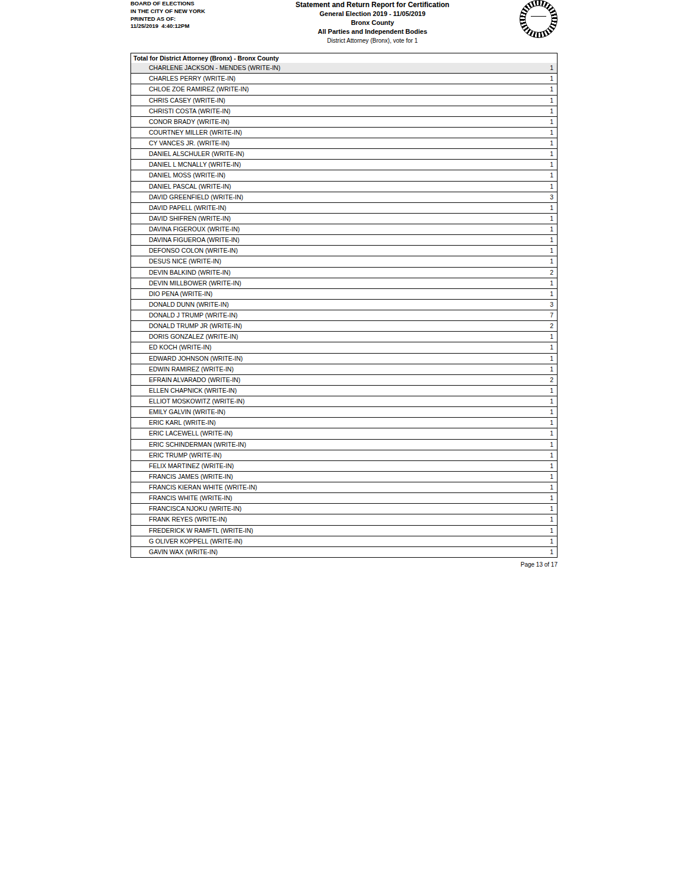BOARD OF ELECTIONS
IN THE CITY OF NEW YORK
PRINTED AS OF:
11/25/2019 4:40:12PM
Statement and Return Report for Certification
General Election 2019 - 11/05/2019
Bronx County
All Parties and Independent Bodies
District Attorney (Bronx), vote for 1
Total for District Attorney (Bronx) - Bronx County
| CHARLENE JACKSON - MENDES (WRITE-IN) | 1 |
| CHARLES PERRY (WRITE-IN) | 1 |
| CHLOE ZOE RAMIREZ (WRITE-IN) | 1 |
| CHRIS CASEY (WRITE-IN) | 1 |
| CHRISTI COSTA (WRITE-IN) | 1 |
| CONOR BRADY (WRITE-IN) | 1 |
| COURTNEY MILLER (WRITE-IN) | 1 |
| CY VANCES JR. (WRITE-IN) | 1 |
| DANIEL ALSCHULER (WRITE-IN) | 1 |
| DANIEL L MCNALLY (WRITE-IN) | 1 |
| DANIEL MOSS (WRITE-IN) | 1 |
| DANIEL PASCAL (WRITE-IN) | 1 |
| DAVID GREENFIELD (WRITE-IN) | 3 |
| DAVID PAPELL (WRITE-IN) | 1 |
| DAVID SHIFREN (WRITE-IN) | 1 |
| DAVINA FIGEROUX (WRITE-IN) | 1 |
| DAVINA FIGUEROA (WRITE-IN) | 1 |
| DEFONSO COLON (WRITE-IN) | 1 |
| DESUS NICE (WRITE-IN) | 1 |
| DEVIN BALKIND (WRITE-IN) | 2 |
| DEVIN MILLBOWER (WRITE-IN) | 1 |
| DIO PENA (WRITE-IN) | 1 |
| DONALD DUNN (WRITE-IN) | 3 |
| DONALD J TRUMP (WRITE-IN) | 7 |
| DONALD TRUMP JR (WRITE-IN) | 2 |
| DORIS GONZALEZ (WRITE-IN) | 1 |
| ED KOCH (WRITE-IN) | 1 |
| EDWARD JOHNSON (WRITE-IN) | 1 |
| EDWIN RAMIREZ (WRITE-IN) | 1 |
| EFRAIN ALVARADO (WRITE-IN) | 2 |
| ELLEN CHAPNICK (WRITE-IN) | 1 |
| ELLIOT MOSKOWITZ (WRITE-IN) | 1 |
| EMILY GALVIN (WRITE-IN) | 1 |
| ERIC KARL (WRITE-IN) | 1 |
| ERIC LACEWELL (WRITE-IN) | 1 |
| ERIC SCHINDERMAN (WRITE-IN) | 1 |
| ERIC TRUMP (WRITE-IN) | 1 |
| FELIX MARTINEZ (WRITE-IN) | 1 |
| FRANCIS JAMES (WRITE-IN) | 1 |
| FRANCIS KIERAN WHITE (WRITE-IN) | 1 |
| FRANCIS WHITE (WRITE-IN) | 1 |
| FRANCISCA NJOKU (WRITE-IN) | 1 |
| FRANK REYES (WRITE-IN) | 1 |
| FREDERICK W RAMFTL (WRITE-IN) | 1 |
| G OLIVER KOPPELL (WRITE-IN) | 1 |
| GAVIN WAX (WRITE-IN) | 1 |
Page 13 of 17